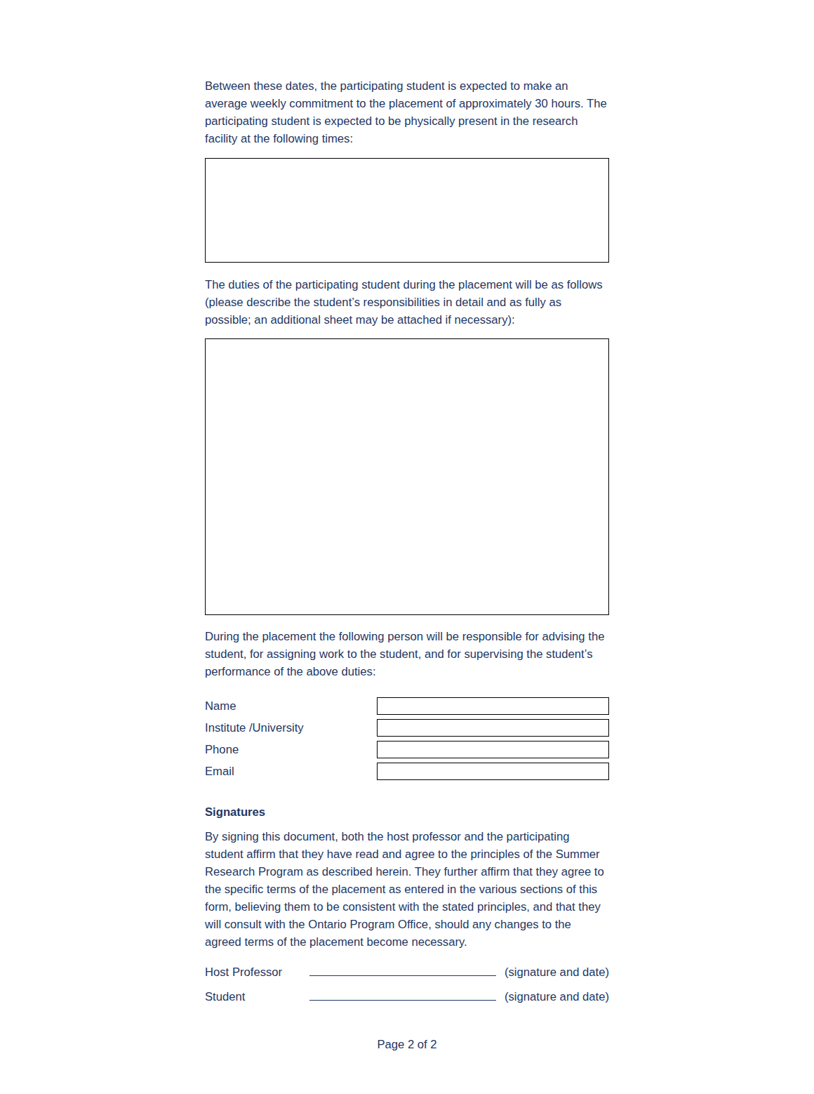Between these dates, the participating student is expected to make an average weekly commitment to the placement of approximately 30 hours. The participating student is expected to be physically present in the research facility at the following times:
The duties of the participating student during the placement will be as follows (please describe the student’s responsibilities in detail and as fully as possible; an additional sheet may be attached if necessary):
During the placement the following person will be responsible for advising the student, for assigning work to the student, and for supervising the student’s performance of the above duties:
| Name | |
| Institute /University | |
| Phone | |
| Email | |
Signatures
By signing this document, both the host professor and the participating student affirm that they have read and agree to the principles of the Summer Research Program as described herein. They further affirm that they agree to the specific terms of the placement as entered in the various sections of this form, believing them to be consistent with the stated principles, and that they will consult with the Ontario Program Office, should any changes to the agreed terms of the placement become necessary.
Host Professor (signature and date)
Student (signature and date)
Page 2 of 2